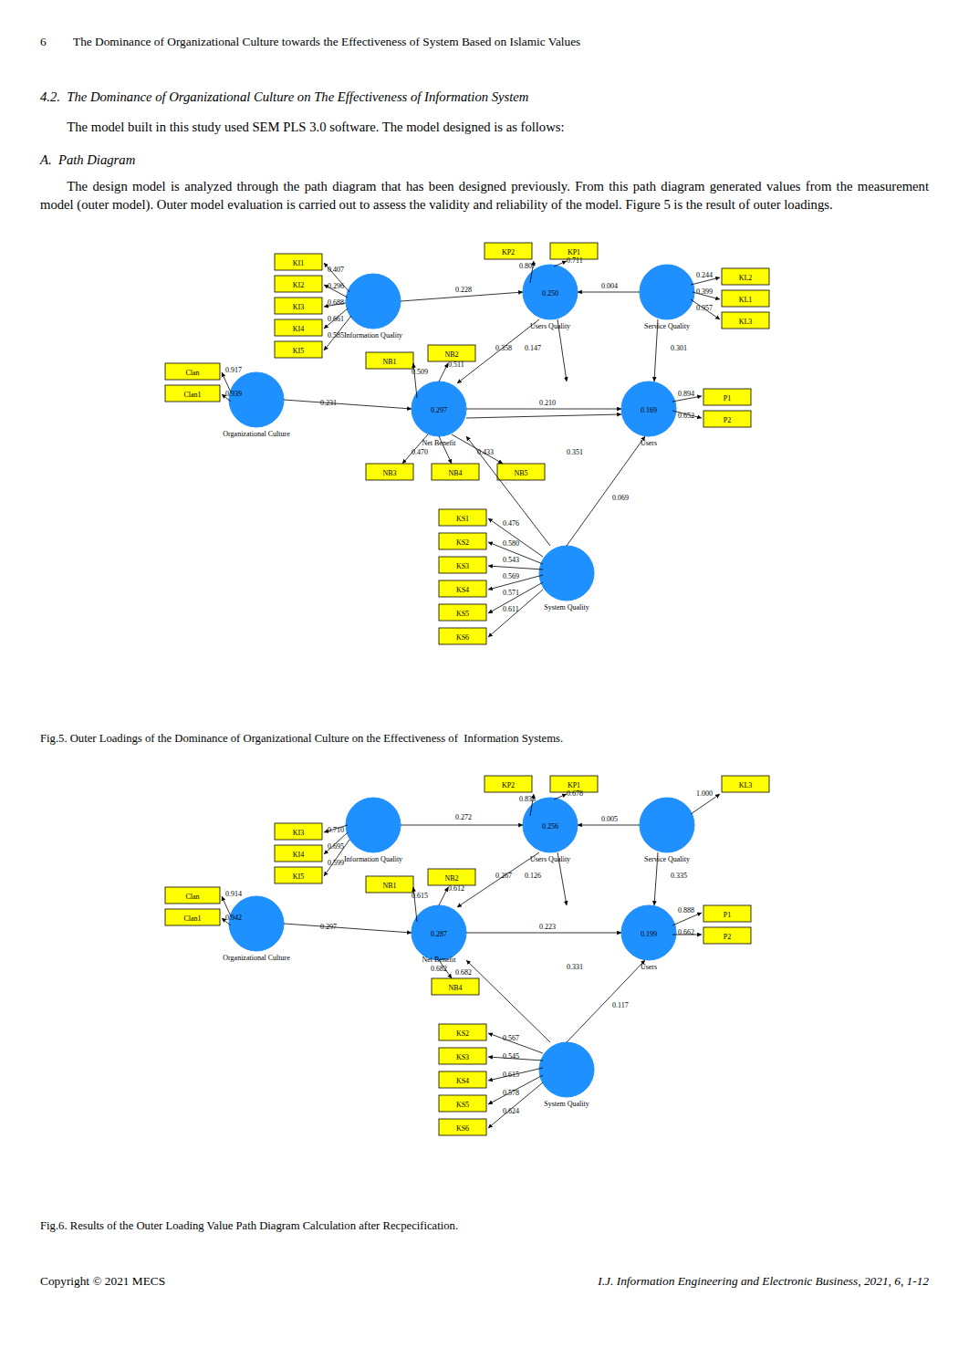6 The Dominance of Organizational Culture towards the Effectiveness of System Based on Islamic Values
4.2. The Dominance of Organizational Culture on The Effectiveness of Information System
The model built in this study used SEM PLS 3.0 software. The model designed is as follows:
A. Path Diagram
The design model is analyzed through the path diagram that has been designed previously. From this path diagram generated values from the measurement model (outer model). Outer model evaluation is carried out to assess the validity and reliability of the model. Figure 5 is the result of outer loadings.
KI1 KI2 KI3 KI4 KI5 KP2 KP1 KL2 KL1 KL3 Clan Clan1 NB1 NB2 P1 P2 NB3 NB4 NB5 KS1 KS2 KS3 KS4 KS5 KS6 0.250 0.297 0.169 Information Quality Users Quality Service Quality Organizational Culture Net Benefit Users System Quality 0.407 0.296 0.688 0.661 0.585 0.807 0.711 0.244 0.399 0.957 0.917 0.939 0.509 0.511 0.894 0.652 0.470 0.433 0.476 0.580 0.543 0.569 0.571 0.611 0.228 0.231 0.210 0.004 0.301 0.358 0.147 0.351 0.069
Fig.5. Outer Loadings of the Dominance of Organizational Culture on the Effectiveness of Information Systems.
KP2 KP1 KL3 KI3 KI4 KI5 Clan Clan1 NB1 NB2 P1 P2 NB4 KS2 KS3 KS4 KS5 KS6 0.256 0.287 0.199 Information Quality Users Quality Service Quality Organizational Culture Net Benefit 0.682 Users System Quality 0.710 0.695 0.599 0.833 0.678 1.000 0.914 0.942 0.615 0.612 0.888 0.662 0.682 0.567 0.545 0.615 0.578 0.624 0.272 0.297 0.223 0.005 0.335 0.267 0.126 0.331 0.117
Fig.6. Results of the Outer Loading Value Path Diagram Calculation after Recpecification.
Copyright © 2021 MECS I.J. Information Engineering and Electronic Business, 2021, 6, 1-12